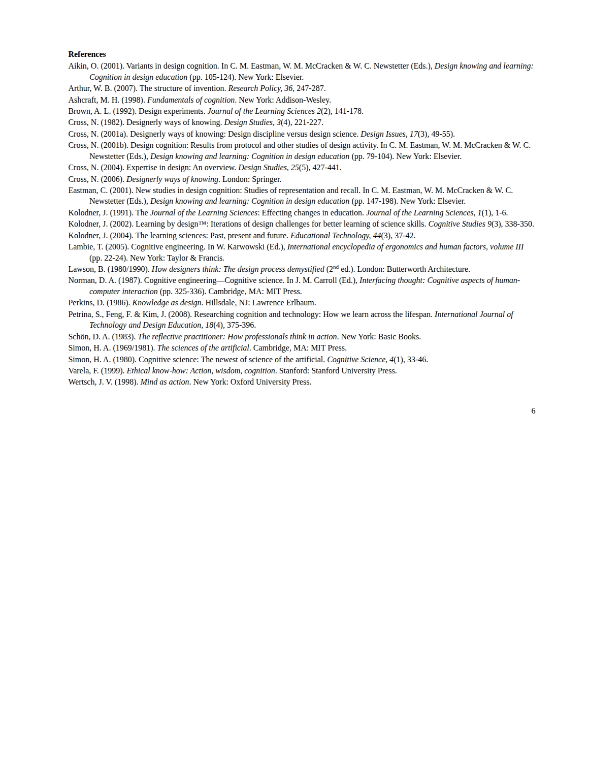References
Aikin, O. (2001). Variants in design cognition. In C. M. Eastman, W. M. McCracken & W. C. Newstetter (Eds.), Design knowing and learning: Cognition in design education (pp. 105-124). New York: Elsevier.
Arthur, W. B. (2007). The structure of invention. Research Policy, 36, 247-287.
Ashcraft, M. H. (1998). Fundamentals of cognition. New York: Addison-Wesley.
Brown, A. L. (1992). Design experiments. Journal of the Learning Sciences 2(2), 141-178.
Cross, N. (1982). Designerly ways of knowing. Design Studies, 3(4), 221-227.
Cross, N. (2001a). Designerly ways of knowing: Design discipline versus design science. Design Issues, 17(3), 49-55).
Cross, N. (2001b). Design cognition: Results from protocol and other studies of design activity. In C. M. Eastman, W. M. McCracken & W. C. Newstetter (Eds.), Design knowing and learning: Cognition in design education (pp. 79-104). New York: Elsevier.
Cross, N. (2004). Expertise in design: An overview. Design Studies, 25(5), 427-441.
Cross, N. (2006). Designerly ways of knowing. London: Springer.
Eastman, C. (2001). New studies in design cognition: Studies of representation and recall. In C. M. Eastman, W. M. McCracken & W. C. Newstetter (Eds.), Design knowing and learning: Cognition in design education (pp. 147-198). New York: Elsevier.
Kolodner, J. (1991). The Journal of the Learning Sciences: Effecting changes in education. Journal of the Learning Sciences, 1(1), 1-6.
Kolodner, J. (2002). Learning by design™: Iterations of design challenges for better learning of science skills. Cognitive Studies 9(3), 338-350.
Kolodner, J. (2004). The learning sciences: Past, present and future. Educational Technology, 44(3), 37-42.
Lambie, T. (2005). Cognitive engineering. In W. Karwowski (Ed.), International encyclopedia of ergonomics and human factors, volume III (pp. 22-24). New York: Taylor & Francis.
Lawson, B. (1980/1990). How designers think: The design process demystified (2nd ed.). London: Butterworth Architecture.
Norman, D. A. (1987). Cognitive engineering—Cognitive science. In J. M. Carroll (Ed.), Interfacing thought: Cognitive aspects of human-computer interaction (pp. 325-336). Cambridge, MA: MIT Press.
Perkins, D. (1986). Knowledge as design. Hillsdale, NJ: Lawrence Erlbaum.
Petrina, S., Feng, F. & Kim, J. (2008). Researching cognition and technology: How we learn across the lifespan. International Journal of Technology and Design Education, 18(4), 375-396.
Schön, D. A. (1983). The reflective practitioner: How professionals think in action. New York: Basic Books.
Simon, H. A. (1969/1981). The sciences of the artificial. Cambridge, MA: MIT Press.
Simon, H. A. (1980). Cognitive science: The newest of science of the artificial. Cognitive Science, 4(1), 33-46.
Varela, F. (1999). Ethical know-how: Action, wisdom, cognition. Stanford: Stanford University Press.
Wertsch, J. V. (1998). Mind as action. New York: Oxford University Press.
6